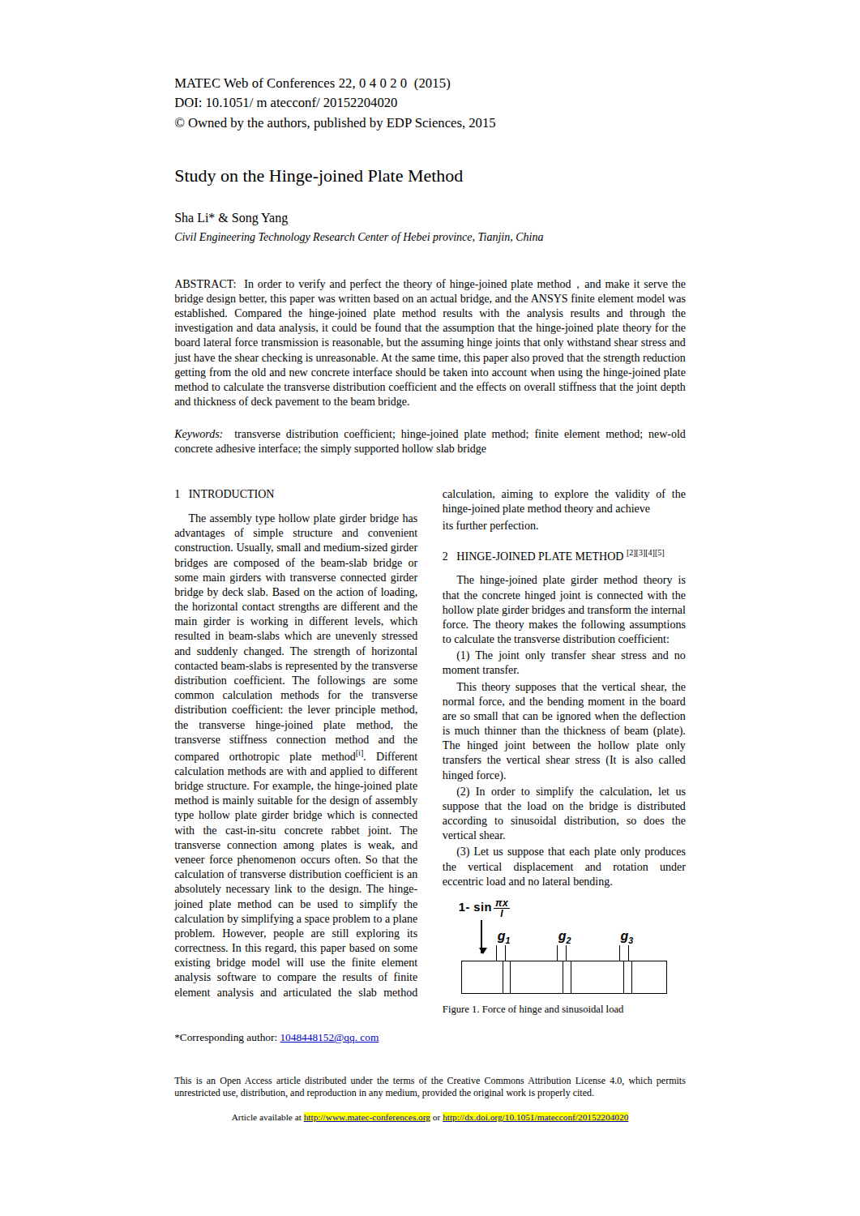MATEC Web of Conferences 22, 0 4 0 2 0 (2015)
DOI: 10.1051/ m atecconf/ 20152204020
© Owned by the authors, published by EDP Sciences, 2015
Study on the Hinge-joined Plate Method
Sha Li* & Song Yang
Civil Engineering Technology Research Center of Hebei province, Tianjin, China
ABSTRACT: In order to verify and perfect the theory of hinge-joined plate method，and make it serve the bridge design better, this paper was written based on an actual bridge, and the ANSYS finite element model was established. Compared the hinge-joined plate method results with the analysis results and through the investigation and data analysis, it could be found that the assumption that the hinge-joined plate theory for the board lateral force transmission is reasonable, but the assuming hinge joints that only withstand shear stress and just have the shear checking is unreasonable. At the same time, this paper also proved that the strength reduction getting from the old and new concrete interface should be taken into account when using the hinge-joined plate method to calculate the transverse distribution coefficient and the effects on overall stiffness that the joint depth and thickness of deck pavement to the beam bridge.
Keywords: transverse distribution coefficient; hinge-joined plate method; finite element method; new-old concrete adhesive interface; the simply supported hollow slab bridge
1 INTRODUCTION
The assembly type hollow plate girder bridge has advantages of simple structure and convenient construction. Usually, small and medium-sized girder bridges are composed of the beam-slab bridge or some main girders with transverse connected girder bridge by deck slab. Based on the action of loading, the horizontal contact strengths are different and the main girder is working in different levels, which resulted in beam-slabs which are unevenly stressed and suddenly changed. The strength of horizontal contacted beam-slabs is represented by the transverse distribution coefficient. The followings are some common calculation methods for the transverse distribution coefficient: the lever principle method, the transverse hinge-joined plate method, the transverse stiffness connection method and the compared orthotropic plate method[i]. Different calculation methods are with and applied to different bridge structure. For example, the hinge-joined plate method is mainly suitable for the design of assembly type hollow plate girder bridge which is connected with the cast-in-situ concrete rabbet joint. The transverse connection among plates is weak, and veneer force phenomenon occurs often. So that the calculation of transverse distribution coefficient is an absolutely necessary link to the design. The hinge-joined plate method can be used to simplify the calculation by simplifying a space problem to a plane problem. However, people are still exploring its correctness. In this regard, this paper based on some existing bridge model will use the finite element analysis software to compare the results of finite element analysis and articulated the slab method calculation, aiming to explore the validity of the hinge-joined plate method theory and achieve
its further perfection.
2 HINGE-JOINED PLATE METHOD [2][3][4][5]
The hinge-joined plate girder method theory is that the concrete hinged joint is connected with the hollow plate girder bridges and transform the internal force. The theory makes the following assumptions to calculate the transverse distribution coefficient:
(1) The joint only transfer shear stress and no moment transfer.
This theory supposes that the vertical shear, the normal force, and the bending moment in the board are so small that can be ignored when the deflection is much thinner than the thickness of beam (plate). The hinged joint between the hollow plate only transfers the vertical shear stress (It is also called hinged force).
(2) In order to simplify the calculation, let us suppose that the load on the bridge is distributed according to sinusoidal distribution, so does the vertical shear.
(3) Let us suppose that each plate only produces the vertical displacement and rotation under eccentric load and no lateral bending.
1- sinπx l
g1
g2
g3
Figure 1. Force of hinge and sinusoidal load
*Corresponding author: 1048448152@qq. com
This is an Open Access article distributed under the terms of the Creative Commons Attribution License 4.0, which permits unrestricted use, distribution, and reproduction in any medium, provided the original work is properly cited.
Article available at http://www.matec-conferences.org or http://dx.doi.org/10.1051/matecconf/20152204020